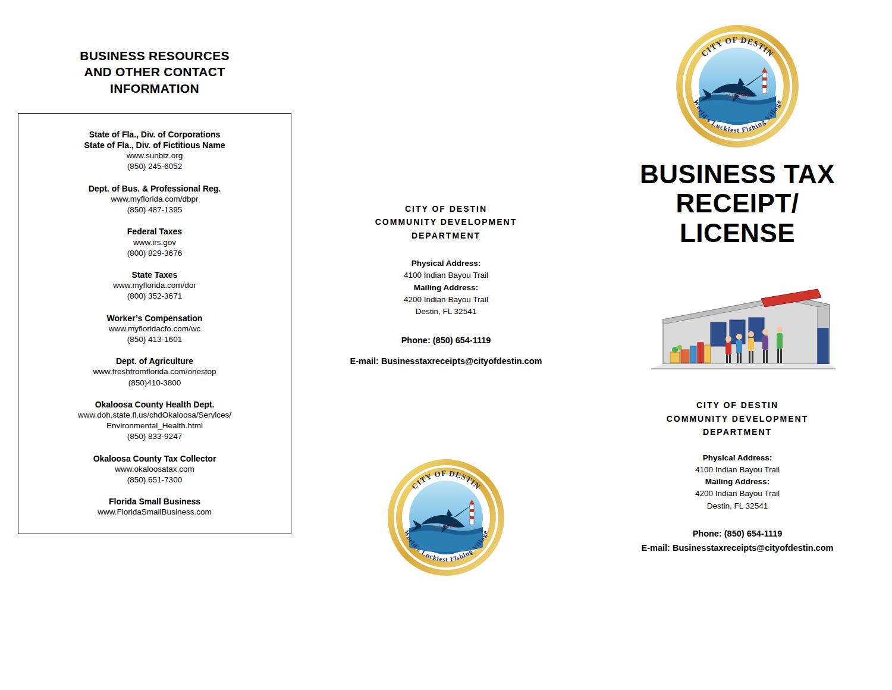BUSINESS RESOURCES
AND OTHER CONTACT
INFORMATION
State of Fla., Div. of Corporations
State of Fla., Div. of Fictitious Name
www.sunbiz.org
(850) 245-6052
Dept. of Bus. & Professional Reg.
www.myflorida.com/dbpr
(850) 487-1395
Federal Taxes
www.irs.gov
(800) 829-3676
State Taxes
www.myflorida.com/dor
(800) 352-3671
Worker’s Compensation
www.myfloridacfo.com/wc
(850) 413-1601
Dept. of Agriculture
www.freshfromflorida.com/onestop
(850)410-3800
Okaloosa County Health Dept.
www.doh.state.fl.us/chdOkaloosa/Services/
Environmental_Health.html
(850) 833-9247
Okaloosa County Tax Collector
www.okaloosatax.com
(850) 651-7300
Florida Small Business
www.FloridaSmallBusiness.com
CITY OF DESTIN
COMMUNITY DEVELOPMENT
DEPARTMENT
Physical Address:
4100 Indian Bayou Trail
Mailing Address:
4200 Indian Bayou Trail
Destin, FL 32541
Phone: (850) 654-1119
E-mail: Businesstaxreceipts@cityofdestin.com
CITY OF DESTIN World's Luckiest Fishing Village FLORIDA
CITY OF DESTIN World's Luckiest Fishing Village FLORIDA
BUSINESS TAX
RECEIPT/
LICENSE
CITY OF DESTIN
COMMUNITY DEVELOPMENT
DEPARTMENT
Physical Address:
4100 Indian Bayou Trail
Mailing Address:
4200 Indian Bayou Trail
Destin, FL 32541
Phone: (850) 654-1119
E-mail: Businesstaxreceipts@cityofdestin.com